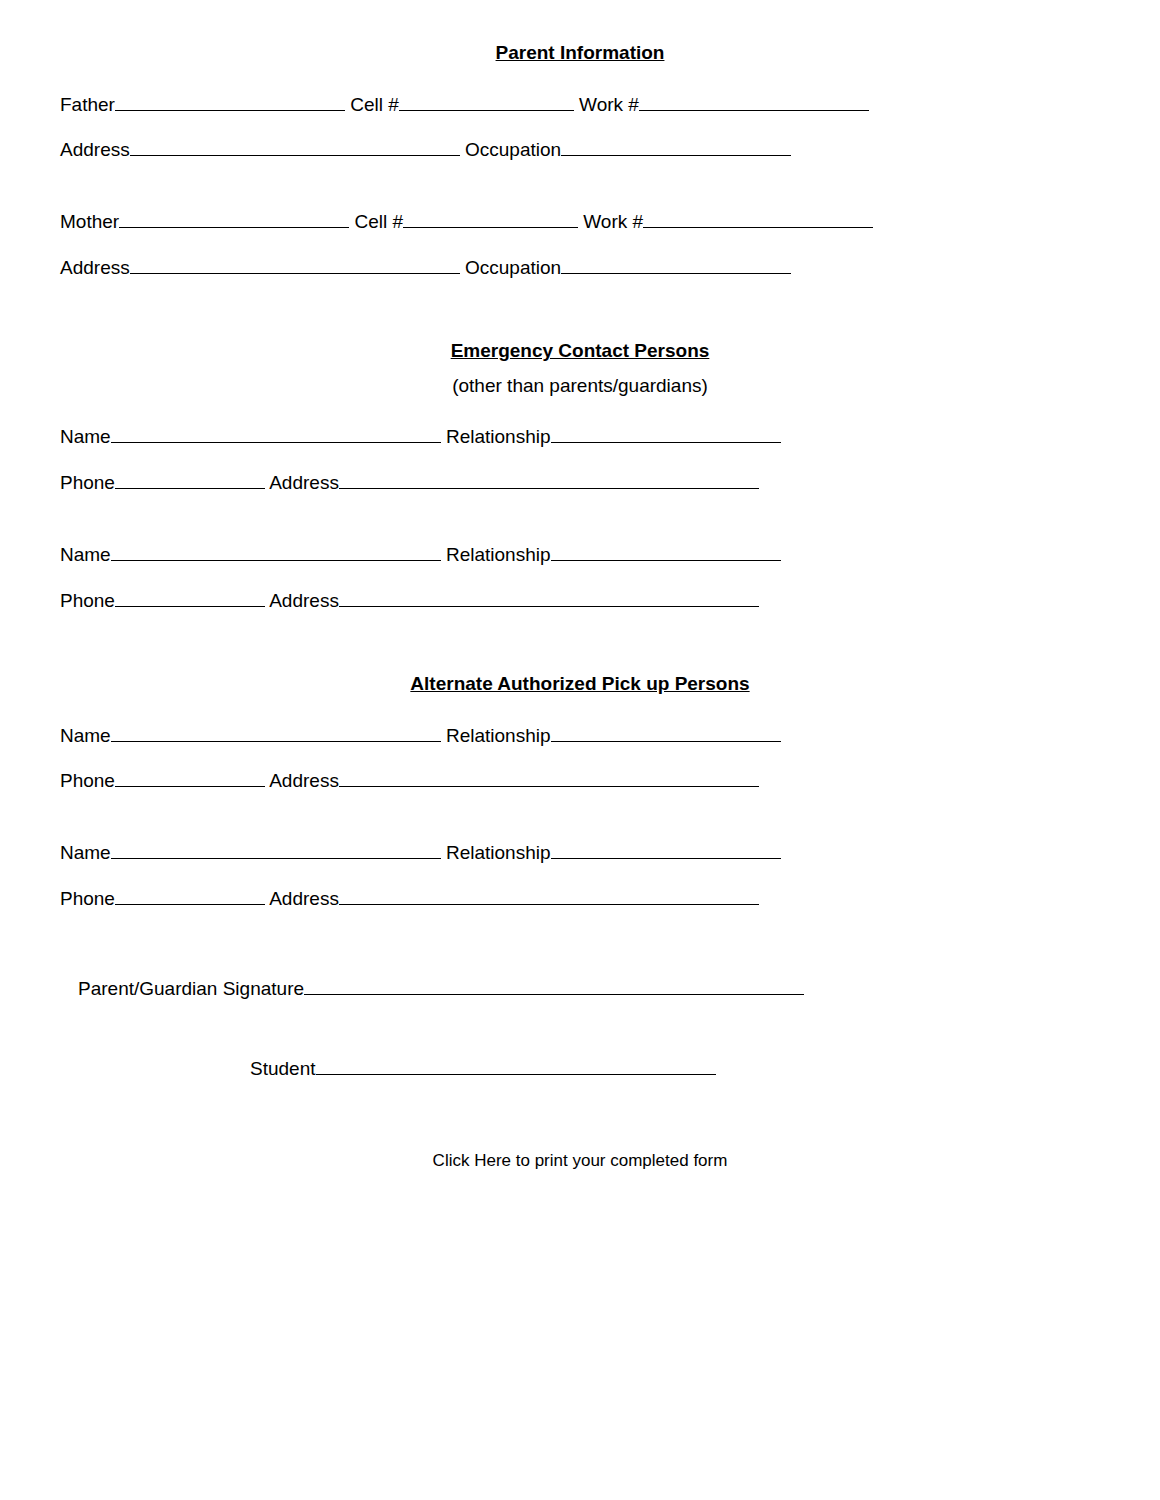Parent Information
Father Cell # Work #
Address Occupation
Mother Cell # Work #
Address Occupation
Emergency Contact Persons
(other than parents/guardians)
Name Relationship
Phone Address
Name Relationship
Phone Address
Alternate Authorized Pick up Persons
Name Relationship
Phone Address
Name Relationship
Phone Address
Parent/Guardian Signature
Student
Click Here to print your completed form